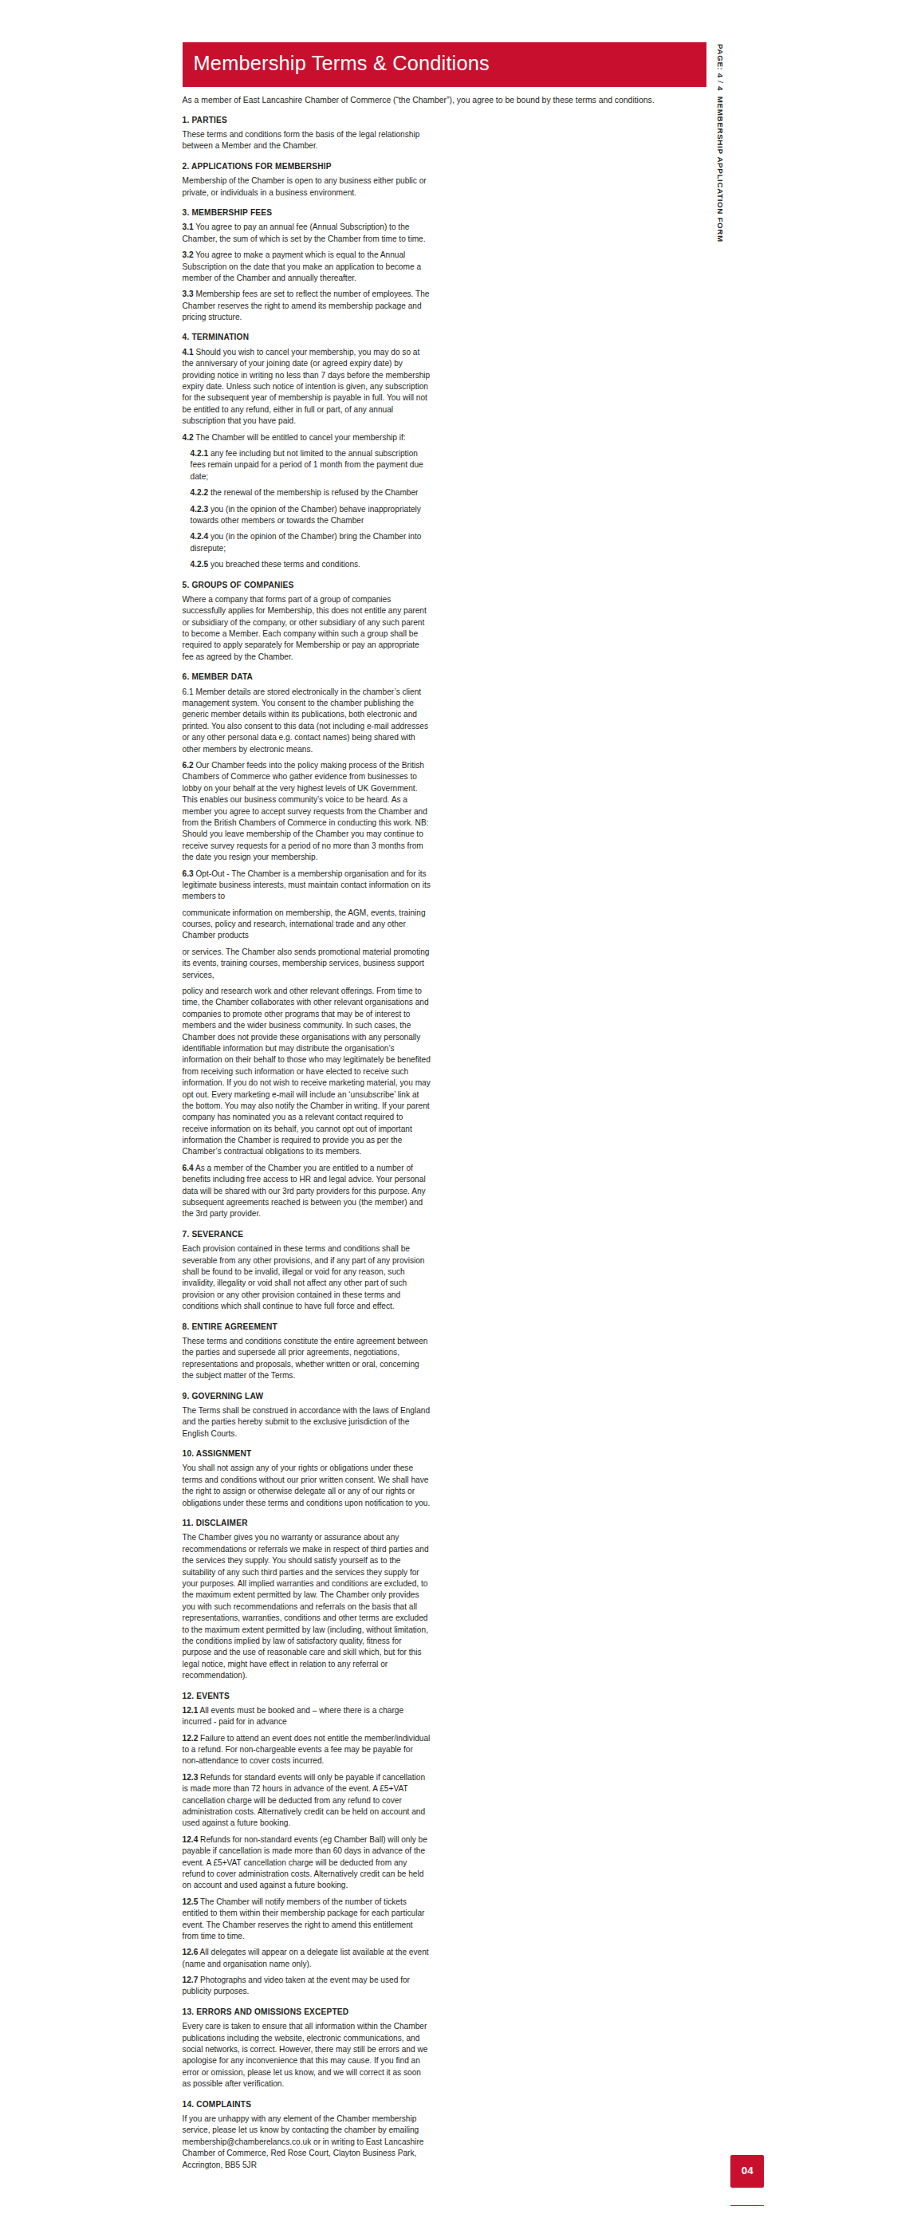PAGE: 4 / 4 MEMBERSHIP APPLICATION FORM
Membership Terms & Conditions
As a member of East Lancashire Chamber of Commerce (“the Chamber”), you agree to be bound by these terms and conditions.
1. Parties
These terms and conditions form the basis of the legal relationship between a Member and the Chamber.
2. Applications for Membership
Membership of the Chamber is open to any business either public or private, or individuals in a business environment.
3. Membership Fees
3.1 You agree to pay an annual fee (Annual Subscription) to the Chamber, the sum of which is set by the Chamber from time to time.
3.2 You agree to make a payment which is equal to the Annual Subscription on the date that you make an application to become a member of the Chamber and annually thereafter.
3.3 Membership fees are set to reflect the number of employees. The Chamber reserves the right to amend its membership package and pricing structure.
4. Termination
4.1 Should you wish to cancel your membership, you may do so at the anniversary of your joining date (or agreed expiry date) by providing notice in writing no less than 7 days before the membership expiry date. Unless such notice of intention is given, any subscription for the subsequent year of membership is payable in full. You will not be entitled to any refund, either in full or part, of any annual subscription that you have paid.
4.2 The Chamber will be entitled to cancel your membership if:
4.2.1 any fee including but not limited to the annual subscription fees remain unpaid for a period of 1 month from the payment due date;
4.2.2 the renewal of the membership is refused by the Chamber
4.2.3 you (in the opinion of the Chamber) behave inappropriately towards other members or towards the Chamber
4.2.4 you (in the opinion of the Chamber) bring the Chamber into disrepute;
4.2.5 you breached these terms and conditions.
5. Groups of Companies
Where a company that forms part of a group of companies successfully applies for Membership, this does not entitle any parent or subsidiary of the company, or other subsidiary of any such parent to become a Member. Each company within such a group shall be required to apply separately for Membership or pay an appropriate fee as agreed by the Chamber.
6. Member Data
6.1 Member details are stored electronically in the chamber’s client management system. You consent to the chamber publishing the generic member details within its publications, both electronic and printed. You also consent to this data (not including e-mail addresses or any other personal data e.g. contact names) being shared with other members by electronic means.
6.2 Our Chamber feeds into the policy making process of the British Chambers of Commerce who gather evidence from businesses to lobby on your behalf at the very highest levels of UK Government. This enables our business community’s voice to be heard. As a member you agree to accept survey requests from the Chamber and from the British Chambers of Commerce in conducting this work. NB: Should you leave membership of the Chamber you may continue to receive survey requests for a period of no more than 3 months from the date you resign your membership.
6.3 Opt-Out - The Chamber is a membership organisation and for its legitimate business interests, must maintain contact information on its members to
communicate information on membership, the AGM, events, training courses, policy and research, international trade and any other Chamber products
or services. The Chamber also sends promotional material promoting its events, training courses, membership services, business support services,
policy and research work and other relevant offerings. From time to time, the Chamber collaborates with other relevant organisations and companies to promote other programs that may be of interest to members and the wider business community. In such cases, the Chamber does not provide these organisations with any personally identifiable information but may distribute the organisation’s information on their behalf to those who may legitimately be benefited from receiving such information or have elected to receive such information. If you do not wish to receive marketing material, you may opt out. Every marketing e-mail will include an ‘unsubscribe’ link at the bottom. You may also notify the Chamber in writing. If your parent company has nominated you as a relevant contact required to receive information on its behalf, you cannot opt out of important information the Chamber is required to provide you as per the Chamber’s contractual obligations to its members.
6.4 As a member of the Chamber you are entitled to a number of benefits including free access to HR and legal advice. Your personal data will be shared with our 3rd party providers for this purpose. Any subsequent agreements reached is between you (the member) and the 3rd party provider.
7. Severance
Each provision contained in these terms and conditions shall be severable from any other provisions, and if any part of any provision shall be found to be invalid, illegal or void for any reason, such invalidity, illegality or void shall not affect any other part of such provision or any other provision contained in these terms and conditions which shall continue to have full force and effect.
8. Entire Agreement
These terms and conditions constitute the entire agreement between the parties and supersede all prior agreements, negotiations, representations and proposals, whether written or oral, concerning the subject matter of the Terms.
9. Governing Law
The Terms shall be construed in accordance with the laws of England and the parties hereby submit to the exclusive jurisdiction of the English Courts.
10. Assignment
You shall not assign any of your rights or obligations under these terms and conditions without our prior written consent. We shall have the right to assign or otherwise delegate all or any of our rights or obligations under these terms and conditions upon notification to you.
11. Disclaimer
The Chamber gives you no warranty or assurance about any recommendations or referrals we make in respect of third parties and the services they supply. You should satisfy yourself as to the suitability of any such third parties and the services they supply for your purposes. All implied warranties and conditions are excluded, to the maximum extent permitted by law. The Chamber only provides you with such recommendations and referrals on the basis that all representations, warranties, conditions and other terms are excluded to the maximum extent permitted by law (including, without limitation, the conditions implied by law of satisfactory quality, fitness for purpose and the use of reasonable care and skill which, but for this legal notice, might have effect in relation to any referral or recommendation).
12. Events
12.1 All events must be booked and – where there is a charge incurred - paid for in advance
12.2 Failure to attend an event does not entitle the member/individual to a refund. For non-chargeable events a fee may be payable for non-attendance to cover costs incurred.
12.3 Refunds for standard events will only be payable if cancellation is made more than 72 hours in advance of the event. A £5+VAT cancellation charge will be deducted from any refund to cover administration costs. Alternatively credit can be held on account and used against a future booking.
12.4 Refunds for non-standard events (eg Chamber Ball) will only be payable if cancellation is made more than 60 days in advance of the event. A £5+VAT cancellation charge will be deducted from any refund to cover administration costs. Alternatively credit can be held on account and used against a future booking.
12.5 The Chamber will notify members of the number of tickets entitled to them within their membership package for each particular event. The Chamber reserves the right to amend this entitlement from time to time.
12.6 All delegates will appear on a delegate list available at the event (name and organisation name only).
12.7 Photographs and video taken at the event may be used for publicity purposes.
13. Errors and Omissions Excepted
Every care is taken to ensure that all information within the Chamber publications including the website, electronic communications, and social networks, is correct. However, there may still be errors and we apologise for any inconvenience that this may cause. If you find an error or omission, please let us know, and we will correct it as soon as possible after verification.
14. Complaints
If you are unhappy with any element of the Chamber membership service, please let us know by contacting the chamber by emailing membership@chamberelancs.co.uk or in writing to East Lancashire Chamber of Commerce, Red Rose Court, Clayton Business Park, Accrington, BB5 5JR
04